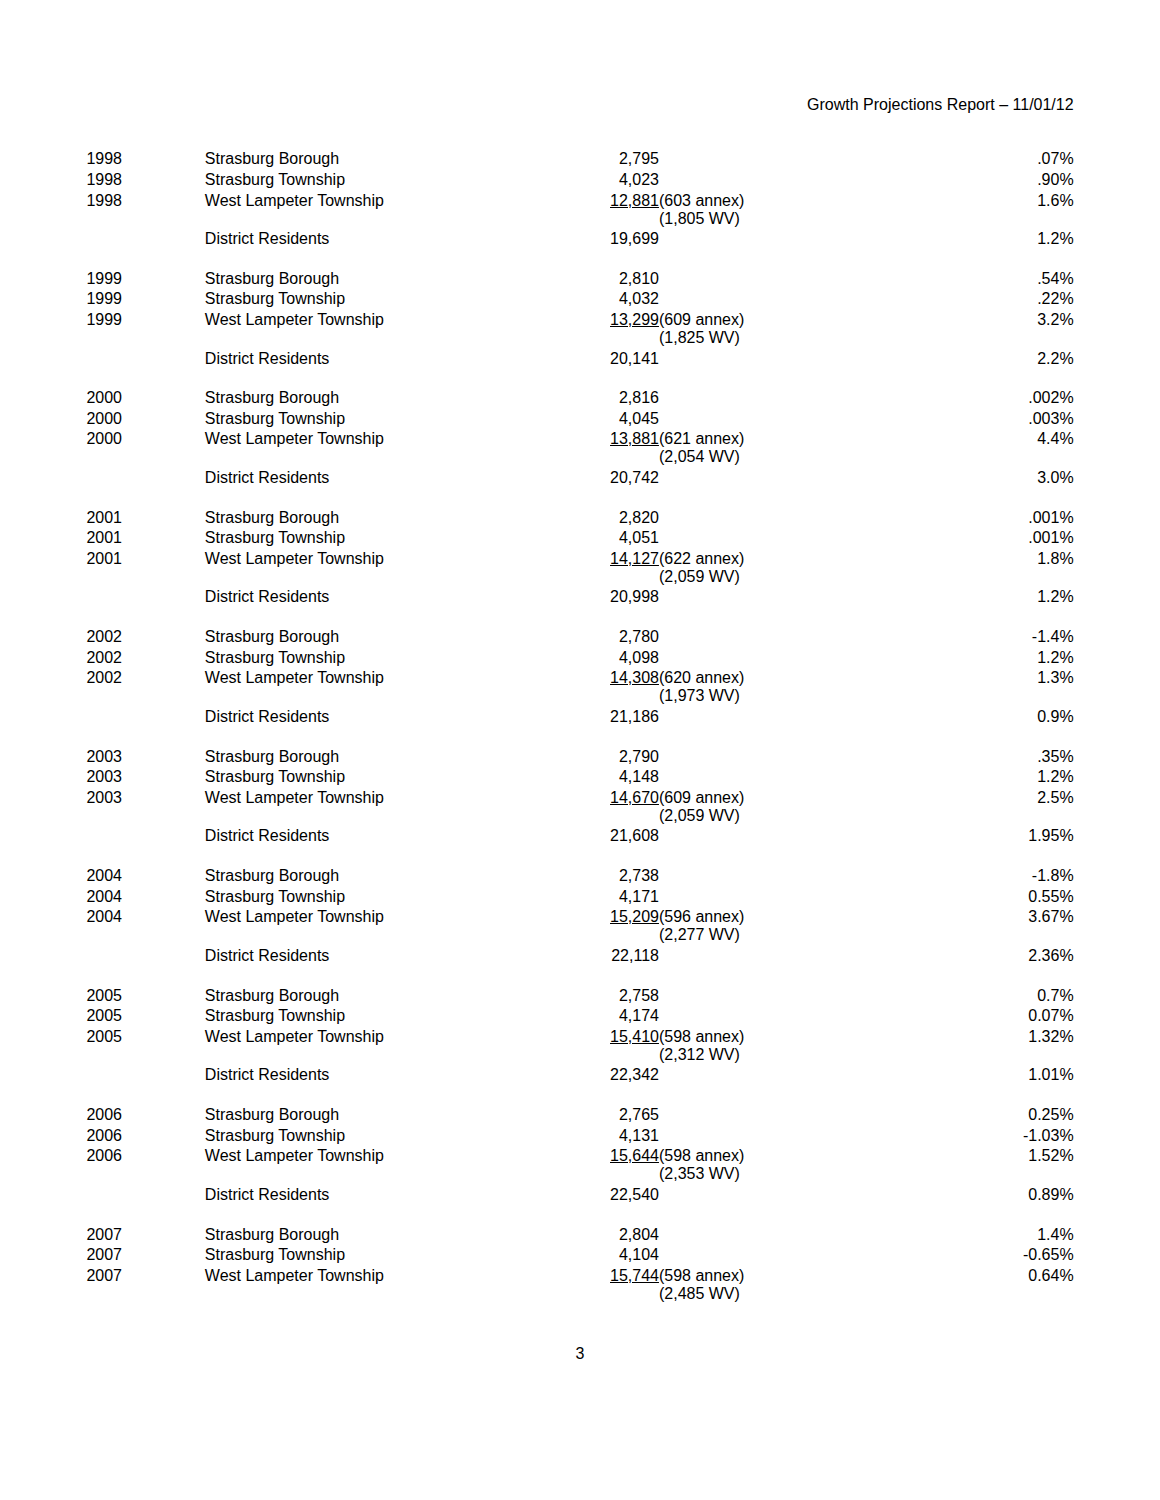Growth Projections Report – 11/01/12
| 1998 | Strasburg Borough | 2,795 | | .07% |
| 1998 | Strasburg Township | 4,023 | | .90% |
| 1998 | West Lampeter Township | 12,881 | (603 annex) (1,805 WV) | 1.6% |
| | District Residents | 19,699 | | 1.2% |
| 1999 | Strasburg Borough | 2,810 | | .54% |
| 1999 | Strasburg Township | 4,032 | | .22% |
| 1999 | West Lampeter Township | 13,299 | (609 annex) (1,825 WV) | 3.2% |
| | District Residents | 20,141 | | 2.2% |
| 2000 | Strasburg Borough | 2,816 | | .002% |
| 2000 | Strasburg Township | 4,045 | | .003% |
| 2000 | West Lampeter Township | 13,881 | (621 annex) (2,054 WV) | 4.4% |
| | District Residents | 20,742 | | 3.0% |
| 2001 | Strasburg Borough | 2,820 | | .001% |
| 2001 | Strasburg Township | 4,051 | | .001% |
| 2001 | West Lampeter Township | 14,127 | (622 annex) (2,059 WV) | 1.8% |
| | District Residents | 20,998 | | 1.2% |
| 2002 | Strasburg Borough | 2,780 | | -1.4% |
| 2002 | Strasburg Township | 4,098 | | 1.2% |
| 2002 | West Lampeter Township | 14,308 | (620 annex) (1,973 WV) | 1.3% |
| | District Residents | 21,186 | | 0.9% |
| 2003 | Strasburg Borough | 2,790 | | .35% |
| 2003 | Strasburg Township | 4,148 | | 1.2% |
| 2003 | West Lampeter Township | 14,670 | (609 annex) (2,059 WV) | 2.5% |
| | District Residents | 21,608 | | 1.95% |
| 2004 | Strasburg Borough | 2,738 | | -1.8% |
| 2004 | Strasburg Township | 4,171 | | 0.55% |
| 2004 | West Lampeter Township | 15,209 | (596 annex) (2,277 WV) | 3.67% |
| | District Residents | 22,118 | | 2.36% |
| 2005 | Strasburg Borough | 2,758 | | 0.7% |
| 2005 | Strasburg Township | 4,174 | | 0.07% |
| 2005 | West Lampeter Township | 15,410 | (598 annex) (2,312 WV) | 1.32% |
| | District Residents | 22,342 | | 1.01% |
| 2006 | Strasburg Borough | 2,765 | | 0.25% |
| 2006 | Strasburg Township | 4,131 | | -1.03% |
| 2006 | West Lampeter Township | 15,644 | (598 annex) (2,353 WV) | 1.52% |
| | District Residents | 22,540 | | 0.89% |
| 2007 | Strasburg Borough | 2,804 | | 1.4% |
| 2007 | Strasburg Township | 4,104 | | -0.65% |
| 2007 | West Lampeter Township | 15,744 | (598 annex) (2,485 WV) | 0.64% |
3